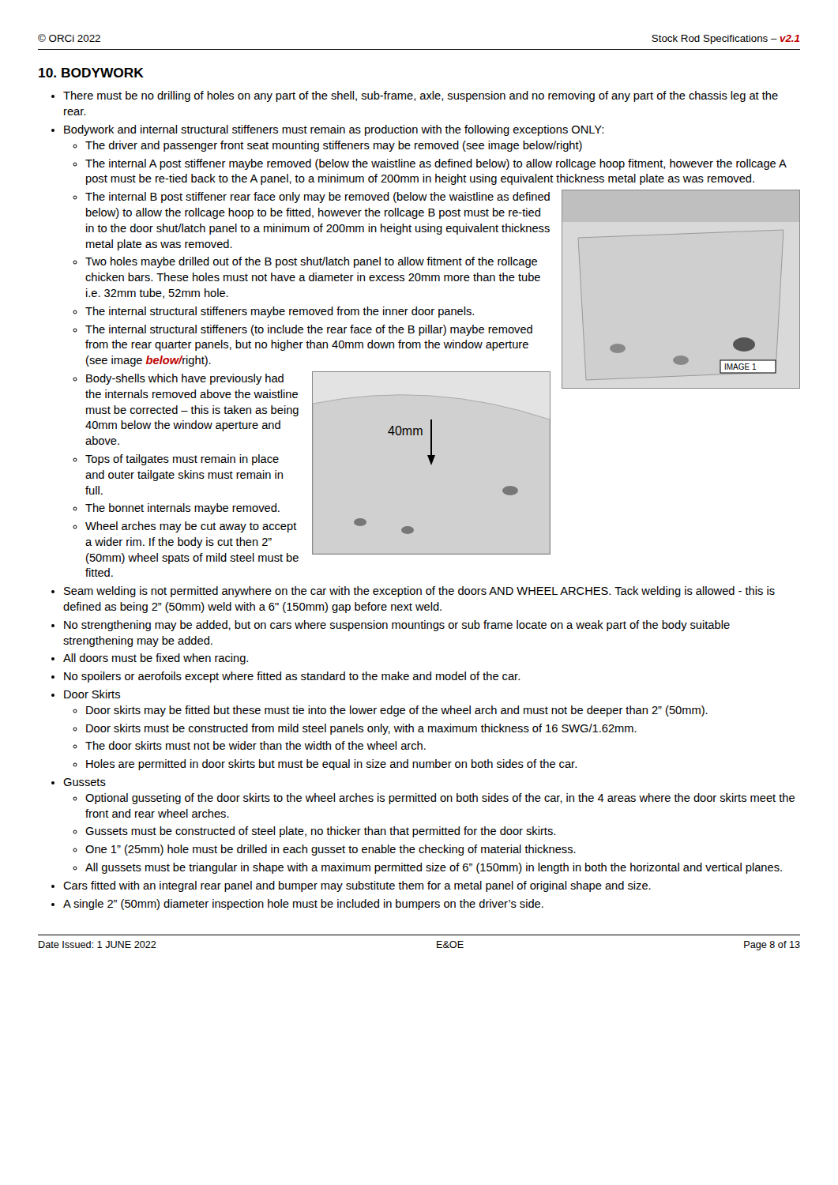© ORCi 2022
Stock Rod Specifications – v2.1
10. BODYWORK
There must be no drilling of holes on any part of the shell, sub-frame, axle, suspension and no removing of any part of the chassis leg at the rear.
Bodywork and internal structural stiffeners must remain as production with the following exceptions ONLY:
The driver and passenger front seat mounting stiffeners may be removed (see image below/right)
The internal A post stiffener maybe removed (below the waistline as defined below) to allow rollcage hoop fitment, however the rollcage A post must be re-tied back to the A panel, to a minimum of 200mm in height using equivalent thickness metal plate as was removed.
The internal B post stiffener rear face only may be removed (below the waistline as defined below) to allow the rollcage hoop to be fitted, however the rollcage B post must be re-tied in to the door shut/latch panel to a minimum of 200mm in height using equivalent thickness metal plate as was removed.
Two holes maybe drilled out of the B post shut/latch panel to allow fitment of the rollcage chicken bars. These holes must not have a diameter in excess 20mm more than the tube i.e. 32mm tube, 52mm hole.
The internal structural stiffeners maybe removed from the inner door panels.
The internal structural stiffeners (to include the rear face of the B pillar) maybe removed from the rear quarter panels, but no higher than 40mm down from the window aperture (see image below/right).
Body-shells which have previously had the internals removed above the waistline must be corrected – this is taken as being 40mm below the window aperture and above.
Tops of tailgates must remain in place and outer tailgate skins must remain in full.
The bonnet internals maybe removed.
Wheel arches may be cut away to accept a wider rim. If the body is cut then 2” (50mm) wheel spats of mild steel must be fitted.
Seam welding is not permitted anywhere on the car with the exception of the doors AND WHEEL ARCHES. Tack welding is allowed - this is defined as being 2” (50mm) weld with a 6" (150mm) gap before next weld.
No strengthening may be added, but on cars where suspension mountings or sub frame locate on a weak part of the body suitable strengthening may be added.
All doors must be fixed when racing.
No spoilers or aerofoils except where fitted as standard to the make and model of the car.
Door Skirts
Door skirts may be fitted but these must tie into the lower edge of the wheel arch and must not be deeper than 2” (50mm).
Door skirts must be constructed from mild steel panels only, with a maximum thickness of 16 SWG/1.62mm.
The door skirts must not be wider than the width of the wheel arch.
Holes are permitted in door skirts but must be equal in size and number on both sides of the car.
Gussets
Optional gusseting of the door skirts to the wheel arches is permitted on both sides of the car, in the 4 areas where the door skirts meet the front and rear wheel arches.
Gussets must be constructed of steel plate, no thicker than that permitted for the door skirts.
One 1” (25mm) hole must be drilled in each gusset to enable the checking of material thickness.
All gussets must be triangular in shape with a maximum permitted size of 6” (150mm) in length in both the horizontal and vertical planes.
Cars fitted with an integral rear panel and bumper may substitute them for a metal panel of original shape and size.
A single 2” (50mm) diameter inspection hole must be included in bumpers on the driver’s side.
Date Issued: 1 JUNE 2022
E&OE
Page 8 of 13